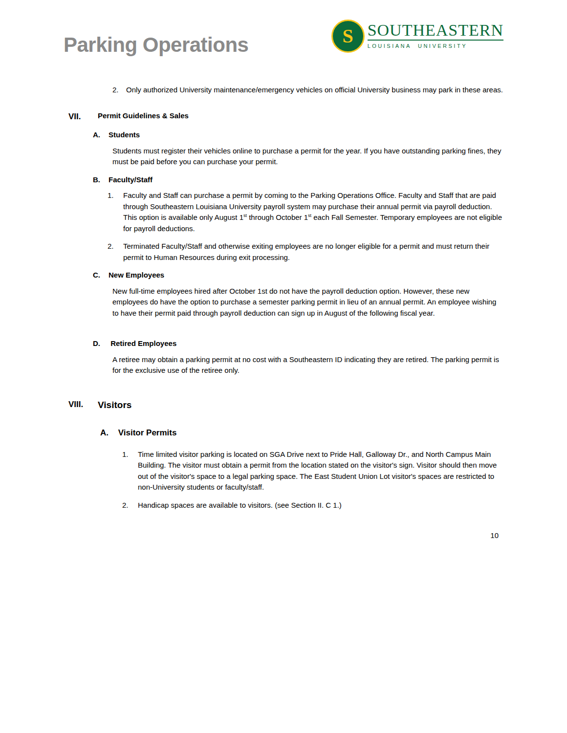Parking Operations
SSOUTHEASTERN LOUISIANA UNIVERSITY
2. Only authorized University maintenance/emergency vehicles on official University business may park in these areas.
VII. Permit Guidelines & Sales
A. Students
Students must register their vehicles online to purchase a permit for the year. If you have outstanding parking fines, they must be paid before you can purchase your permit.
B. Faculty/Staff
1. Faculty and Staff can purchase a permit by coming to the Parking Operations Office. Faculty and Staff that are paid through Southeastern Louisiana University payroll system may purchase their annual permit via payroll deduction. This option is available only August 1st through October 1st each Fall Semester. Temporary employees are not eligible for payroll deductions.
2. Terminated Faculty/Staff and otherwise exiting employees are no longer eligible for a permit and must return their permit to Human Resources during exit processing.
C. New Employees
New full-time employees hired after October 1st do not have the payroll deduction option. However, these new employees do have the option to purchase a semester parking permit in lieu of an annual permit. An employee wishing to have their permit paid through payroll deduction can sign up in August of the following fiscal year.
D. Retired Employees
A retiree may obtain a parking permit at no cost with a Southeastern ID indicating they are retired. The parking permit is for the exclusive use of the retiree only.
VIII. Visitors
A. Visitor Permits
1. Time limited visitor parking is located on SGA Drive next to Pride Hall, Galloway Dr., and North Campus Main Building. The visitor must obtain a permit from the location stated on the visitor's sign. Visitor should then move out of the visitor's space to a legal parking space. The East Student Union Lot visitor's spaces are restricted to non-University students or faculty/staff.
2. Handicap spaces are available to visitors. (see Section II. C 1.)
10